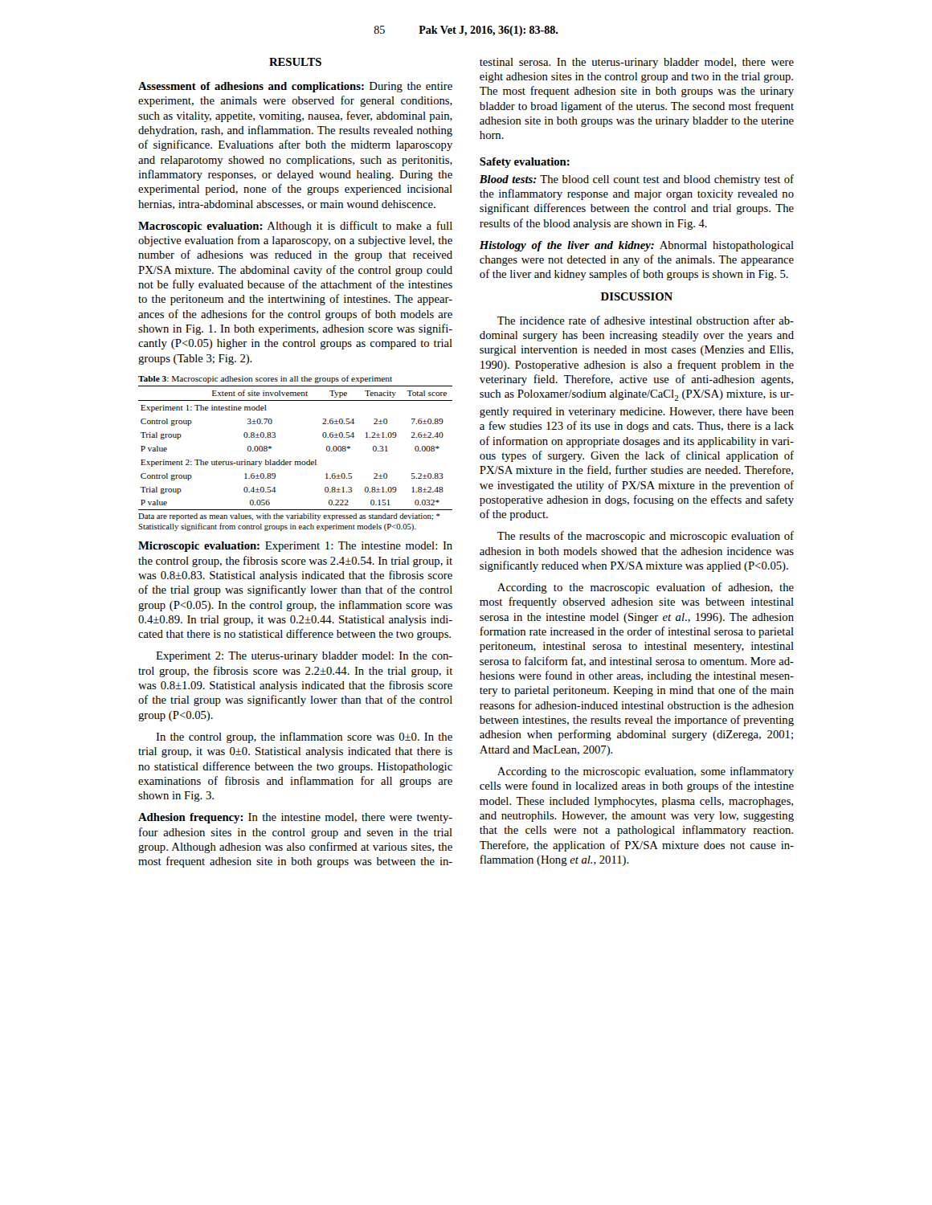85 Pak Vet J, 2016, 36(1): 83-88.
RESULTS
Assessment of adhesions and complications: During the entire experiment, the animals were observed for general conditions, such as vitality, appetite, vomiting, nausea, fever, abdominal pain, dehydration, rash, and inflammation. The results revealed nothing of significance. Evaluations after both the midterm laparoscopy and relaparotomy showed no complications, such as peritonitis, inflammatory responses, or delayed wound healing. During the experimental period, none of the groups experienced incisional hernias, intra-abdominal abscesses, or main wound dehiscence.
Macroscopic evaluation: Although it is difficult to make a full objective evaluation from a laparoscopy, on a subjective level, the number of adhesions was reduced in the group that received PX/SA mixture. The abdominal cavity of the control group could not be fully evaluated because of the attachment of the intestines to the peritoneum and the intertwining of intestines. The appearances of the adhesions for the control groups of both models are shown in Fig. 1. In both experiments, adhesion score was significantly (P<0.05) higher in the control groups as compared to trial groups (Table 3; Fig. 2).
Table 3 : Macroscopic adhesion scores in all the groups of experiment
| | Extent of site involvement | Type | Tenacity | Total score |
| --- | --- | --- | --- | --- |
| Experiment 1: The intestine model |
| Control group | 3±0.70 | 2.6±0.54 | 2±0 | 7.6±0.89 |
| Trial group | 0.8±0.83 | 0.6±0.54 | 1.2±1.09 | 2.6±2.40 |
| P value | 0.008* | 0.008* | 0.31 | 0.008* |
| Experiment 2: The uterus-urinary bladder model |
| Control group | 1.6±0.89 | 1.6±0.5 | 2±0 | 5.2±0.83 |
| Trial group | 0.4±0.54 | 0.8±1.3 | 0.8±1.09 | 1.8±2.48 |
| P value | 0.056 | 0.222 | 0.151 | 0.032* |
Data are reported as mean values, with the variability expressed as standard deviation; * Statistically significant from control groups in each experiment models (P<0.05).
Microscopic evaluation: Experiment 1: The intestine model: In the control group, the fibrosis score was 2.4±0.54. In trial group, it was 0.8±0.83. Statistical analysis indicated that the fibrosis score of the trial group was significantly lower than that of the control group (P<0.05). In the control group, the inflammation score was 0.4±0.89. In trial group, it was 0.2±0.44. Statistical analysis indicated that there is no statistical difference between the two groups.
Experiment 2: The uterus-urinary bladder model: In the control group, the fibrosis score was 2.2±0.44. In the trial group, it was 0.8±1.09. Statistical analysis indicated that the fibrosis score of the trial group was significantly lower than that of the control group (P<0.05).
In the control group, the inflammation score was 0±0. In the trial group, it was 0±0. Statistical analysis indicated that there is no statistical difference between the two groups. Histopathologic examinations of fibrosis and inflammation for all groups are shown in Fig. 3.
Adhesion frequency: In the intestine model, there were twenty-four adhesion sites in the control group and seven in the trial group. Although adhesion was also confirmed at various sites, the most frequent adhesion site in both groups was between the intestinal serosa. In the uterus-urinary bladder model, there were eight adhesion sites in the control group and two in the trial group. The most frequent adhesion site in both groups was the urinary bladder to broad ligament of the uterus. The second most frequent adhesion site in both groups was the urinary bladder to the uterine horn.
Safety evaluation:
Blood tests: The blood cell count test and blood chemistry test of the inflammatory response and major organ toxicity revealed no significant differences between the control and trial groups. The results of the blood analysis are shown in Fig. 4.
Histology of the liver and kidney: Abnormal histopathological changes were not detected in any of the animals. The appearance of the liver and kidney samples of both groups is shown in Fig. 5.
DISCUSSION
The incidence rate of adhesive intestinal obstruction after abdominal surgery has been increasing steadily over the years and surgical intervention is needed in most cases (Menzies and Ellis, 1990). Postoperative adhesion is also a frequent problem in the veterinary field. Therefore, active use of anti-adhesion agents, such as Poloxamer/sodium alginate/CaCl2 (PX/SA) mixture, is urgently required in veterinary medicine. However, there have been a few studies 123 of its use in dogs and cats. Thus, there is a lack of information on appropriate dosages and its applicability in various types of surgery. Given the lack of clinical application of PX/SA mixture in the field, further studies are needed. Therefore, we investigated the utility of PX/SA mixture in the prevention of postoperative adhesion in dogs, focusing on the effects and safety of the product.
The results of the macroscopic and microscopic evaluation of adhesion in both models showed that the adhesion incidence was significantly reduced when PX/SA mixture was applied (P<0.05).
According to the macroscopic evaluation of adhesion, the most frequently observed adhesion site was between intestinal serosa in the intestine model (Singer et al., 1996). The adhesion formation rate increased in the order of intestinal serosa to parietal peritoneum, intestinal serosa to intestinal mesentery, intestinal serosa to falciform fat, and intestinal serosa to omentum. More adhesions were found in other areas, including the intestinal mesentery to parietal peritoneum. Keeping in mind that one of the main reasons for adhesion-induced intestinal obstruction is the adhesion between intestines, the results reveal the importance of preventing adhesion when performing abdominal surgery (diZerega, 2001; Attard and MacLean, 2007).
According to the microscopic evaluation, some inflammatory cells were found in localized areas in both groups of the intestine model. These included lymphocytes, plasma cells, macrophages, and neutrophils. However, the amount was very low, suggesting that the cells were not a pathological inflammatory reaction. Therefore, the application of PX/SA mixture does not cause inflammation (Hong et al., 2011).